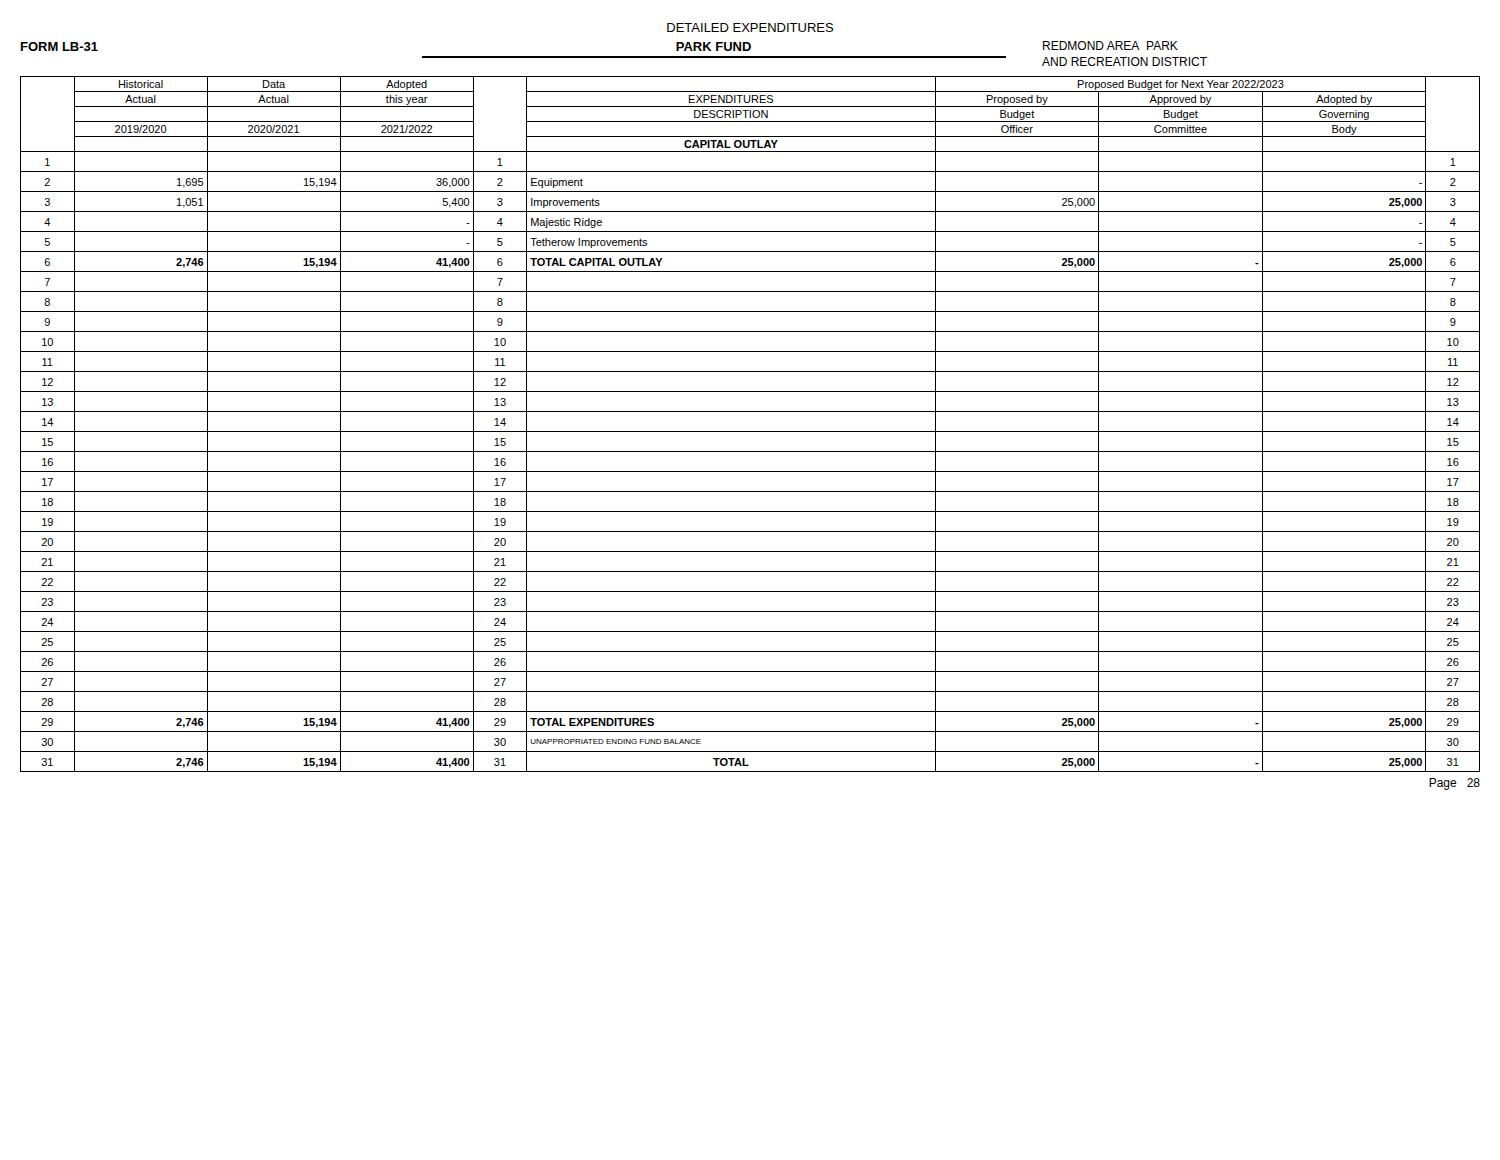DETAILED EXPENDITURES
FORM LB-31
PARK FUND
REDMOND AREA PARK
AND RECREATION DISTRICT
| | Historical | Data | Adopted | | | Proposed Budget for Next Year 2022/2023 | |
| --- | --- | --- | --- | --- | --- | --- | --- |
| | Actual | Actual | this year | | EXPENDITURES | Proposed by | Approved by | Adopted by | |
| | | | | | DESCRIPTION | Budget | Budget | Governing | |
| | 2019/2020 | 2020/2021 | 2021/2022 | | | Officer | Committee | Body | |
| | | | | | CAPITAL OUTLAY | | | | |
| 1 | | | | 1 | | | | | 1 |
| 2 | 1,695 | 15,194 | 36,000 | 2 | Equipment | | | - | 2 |
| 3 | 1,051 | | 5,400 | 3 | Improvements | 25,000 | | 25,000 | 3 |
| 4 | | | - | 4 | Majestic Ridge | | | - | 4 |
| 5 | | | - | 5 | Tetherow Improvements | | | - | 5 |
| 6 | 2,746 | 15,194 | 41,400 | 6 | TOTAL CAPITAL OUTLAY | 25,000 | - | 25,000 | 6 |
| 7 | | | | 7 | | | | | 7 |
| 8 | | | | 8 | | | | | 8 |
| 9 | | | | 9 | | | | | 9 |
| 10 | | | | 10 | | | | | 10 |
| 11 | | | | 11 | | | | | 11 |
| 12 | | | | 12 | | | | | 12 |
| 13 | | | | 13 | | | | | 13 |
| 14 | | | | 14 | | | | | 14 |
| 15 | | | | 15 | | | | | 15 |
| 16 | | | | 16 | | | | | 16 |
| 17 | | | | 17 | | | | | 17 |
| 18 | | | | 18 | | | | | 18 |
| 19 | | | | 19 | | | | | 19 |
| 20 | | | | 20 | | | | | 20 |
| 21 | | | | 21 | | | | | 21 |
| 22 | | | | 22 | | | | | 22 |
| 23 | | | | 23 | | | | | 23 |
| 24 | | | | 24 | | | | | 24 |
| 25 | | | | 25 | | | | | 25 |
| 26 | | | | 26 | | | | | 26 |
| 27 | | | | 27 | | | | | 27 |
| 28 | | | | 28 | | | | | 28 |
| 29 | 2,746 | 15,194 | 41,400 | 29 | TOTAL EXPENDITURES | 25,000 | - | 25,000 | 29 |
| 30 | | | | 30 | Unappropriated Ending Fund Balance | | | | 30 |
| 31 | 2,746 | 15,194 | 41,400 | 31 | TOTAL | 25,000 | - | 25,000 | 31 |
Page 28